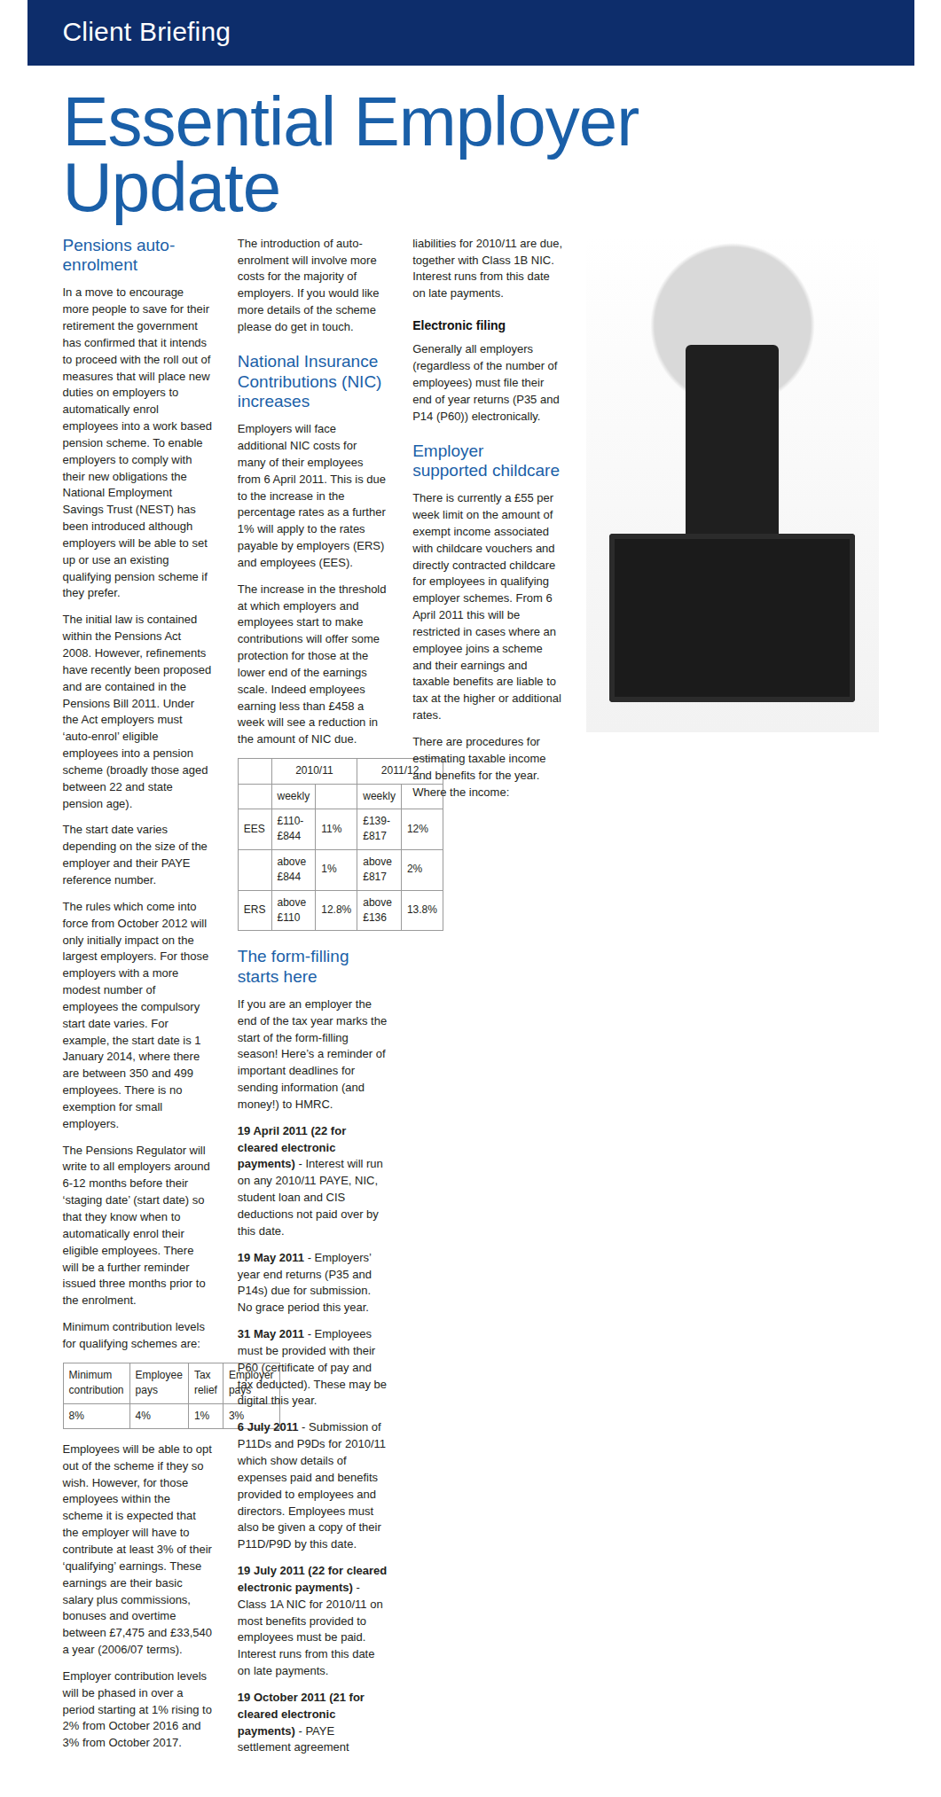Client Briefing
Essential Employer
Update
Pensions auto-enrolment
In a move to encourage more people to save for their retirement the government has confirmed that it intends to proceed with the roll out of measures that will place new duties on employers to automatically enrol employees into a work based pension scheme. To enable employers to comply with their new obligations the National Employment Savings Trust (NEST) has been introduced although employers will be able to set up or use an existing qualifying pension scheme if they prefer.
The initial law is contained within the Pensions Act 2008. However, refinements have recently been proposed and are contained in the Pensions Bill 2011. Under the Act employers must ‘auto-enrol’ eligible employees into a pension scheme (broadly those aged between 22 and state pension age).
The start date varies depending on the size of the employer and their PAYE reference number.
The rules which come into force from October 2012 will only initially impact on the largest employers. For those employers with a more modest number of employees the compulsory start date varies. For example, the start date is 1 January 2014, where there are between 350 and 499 employees. There is no exemption for small employers.
The Pensions Regulator will write to all employers around 6-12 months before their ‘staging date’ (start date) so that they know when to automatically enrol their eligible employees. There will be a further reminder issued three months prior to the enrolment.
Minimum contribution levels for qualifying schemes are:
| Minimum contribution | Employee pays | Tax relief | Employer pays |
| --- | --- | --- | --- |
| 8% | 4% | 1% | 3% |
Employees will be able to opt out of the scheme if they so wish. However, for those employees within the scheme it is expected that the employer will have to contribute at least 3% of their ‘qualifying’ earnings. These earnings are their basic salary plus commissions, bonuses and overtime between £7,475 and £33,540 a year (2006/07 terms).
Employer contribution levels will be phased in over a period starting at 1% rising to 2% from October 2016 and 3% from October 2017.
The introduction of auto-enrolment will involve more costs for the majority of employers. If you would like more details of the scheme please do get in touch.
National Insurance Contributions (NIC) increases
Employers will face additional NIC costs for many of their employees from 6 April 2011. This is due to the increase in the percentage rates as a further 1% will apply to the rates payable by employers (ERS) and employees (EES).
The increase in the threshold at which employers and employees start to make contributions will offer some protection for those at the lower end of the earnings scale. Indeed employees earning less than £458 a week will see a reduction in the amount of NIC due.
| | 2010/11 | 2011/12 |
| --- | --- | --- |
| | weekly | | weekly | |
| EES | £110-£844 | 11% | £139-£817 | 12% |
| | above £844 | 1% | above £817 | 2% |
| ERS | above £110 | 12.8% | above £136 | 13.8% |
The form-filling starts here
If you are an employer the end of the tax year marks the start of the form-filling season! Here’s a reminder of important deadlines for sending information (and money!) to HMRC.
19 April 2011 (22 for cleared electronic payments) - Interest will run on any 2010/11 PAYE, NIC, student loan and CIS deductions not paid over by this date.
19 May 2011 - Employers’ year end returns (P35 and P14s) due for submission. No grace period this year.
31 May 2011 - Employees must be provided with their P60 (certificate of pay and tax deducted). These may be digital this year.
6 July 2011 - Submission of P11Ds and P9Ds for 2010/11 which show details of expenses paid and benefits provided to employees and directors. Employees must also be given a copy of their P11D/P9D by this date.
19 July 2011 (22 for cleared electronic payments) - Class 1A NIC for 2010/11 on most benefits provided to employees must be paid. Interest runs from this date on late payments.
19 October 2011 (21 for cleared electronic payments) - PAYE settlement agreement liabilities for 2010/11 are due, together with Class 1B NIC. Interest runs from this date on late payments.
Electronic filing
Generally all employers (regardless of the number of employees) must file their end of year returns (P35 and P14 (P60)) electronically.
Employer supported childcare
There is currently a £55 per week limit on the amount of exempt income associated with childcare vouchers and directly contracted childcare for employees in qualifying employer schemes. From 6 April 2011 this will be restricted in cases where an employee joins a scheme and their earnings and taxable benefits are liable to tax at the higher or additional rates.
There are procedures for estimating taxable income and benefits for the year. Where the income: